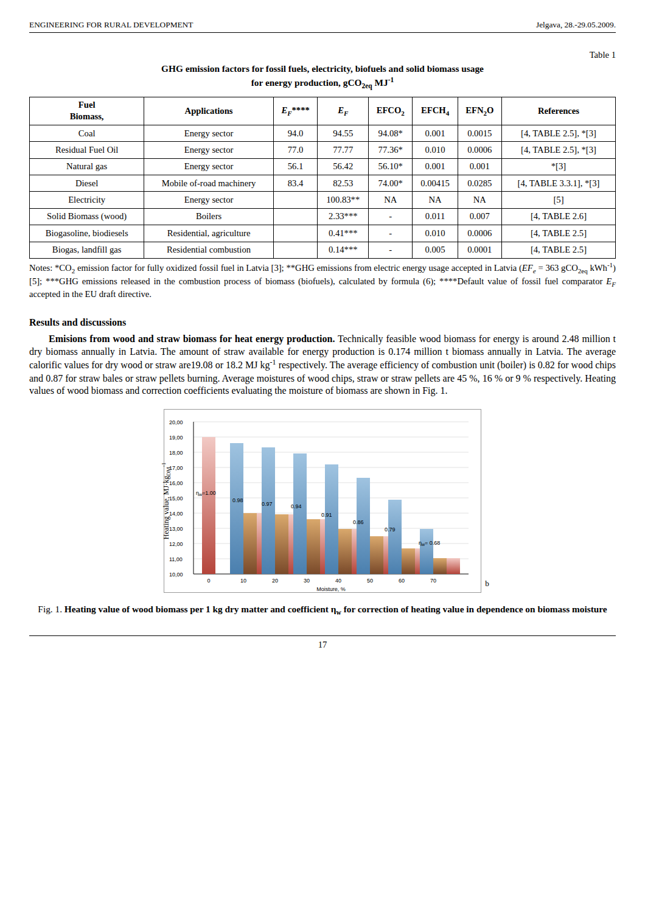ENGINEERING FOR RURAL DEVELOPMENT Jelgava, 28.-29.05.2009.
Table 1
GHG emission factors for fossil fuels, electricity, biofuels and solid biomass usage
for energy production, gCO2eq MJ-1
| Fuel Biomass, | Applications | E F **** | E F | EFCO 2 | EFCH 4 | EFN 2 O | References |
| --- | --- | --- | --- | --- | --- | --- | --- |
| Coal | Energy sector | 94.0 | 94.55 | 94.08* | 0.001 | 0.0015 | [4, TABLE 2.5], *[3] |
| Residual Fuel Oil | Energy sector | 77.0 | 77.77 | 77.36* | 0.010 | 0.0006 | [4, TABLE 2.5], *[3] |
| Natural gas | Energy sector | 56.1 | 56.42 | 56.10* | 0.001 | 0.001 | *[3] |
| Diesel | Mobile of-road machinery | 83.4 | 82.53 | 74.00* | 0.00415 | 0.0285 | [4, TABLE 3.3.1], *[3] |
| Electricity | Energy sector | | 100.83** | NA | NA | NA | [5] |
| Solid Biomass (wood) | Boilers | | 2.33*** | - | 0.011 | 0.007 | [4, TABLE 2.6] |
| Biogasoline, biodiesels | Residential, agriculture | | 0.41*** | - | 0.010 | 0.0006 | [4, TABLE 2.5] |
| Biogas, landfill gas | Residential combustion | | 0.14*** | - | 0.005 | 0.0001 | [4, TABLE 2.5] |
Notes: *CO2 emission factor for fully oxidized fossil fuel in Latvia [3]; **GHG emissions from electric energy usage accepted in Latvia (EFe = 363 gCO2eq kWh-1) [5]; ***GHG emissions released in the combustion process of biomass (biofuels), calculated by formula (6); ****Default value of fossil fuel comparator EF accepted in the EU draft directive.
Results and discussions
Emisions from wood and straw biomass for heat energy production. Technically feasible wood biomass for energy is around 2.48 million t dry biomass annually in Latvia. The amount of straw available for energy production is 0.174 million t biomass annually in Latvia. The average calorific values for dry wood or straw are19.08 or 18.2 MJ kg-1 respectively. The average efficiency of combustion unit (boiler) is 0.82 for wood chips and 0.87 for straw bales or straw pellets burning. Average moistures of wood chips, straw or straw pellets are 45 %, 16 % or 9 % respectively. Heating values of wood biomass and correction coefficients evaluating the moisture of biomass are shown in Fig. 1.
Heating value, MJ·kgDM-1 20,00 19,00 18,00 17,00 16,00 15,00 14,00 13,00 12,00 11,00 10,00 ηw=1.00 0.98 0.97 0.94 0.91 0.86 0.79 ηw= 0.68 0 10 20 30 40 50 60 70 Moisture, % b
Fig. 1. Heating value of wood biomass per 1 kg dry matter and coefficient ηw for correction of heating value in dependence on biomass moisture
17